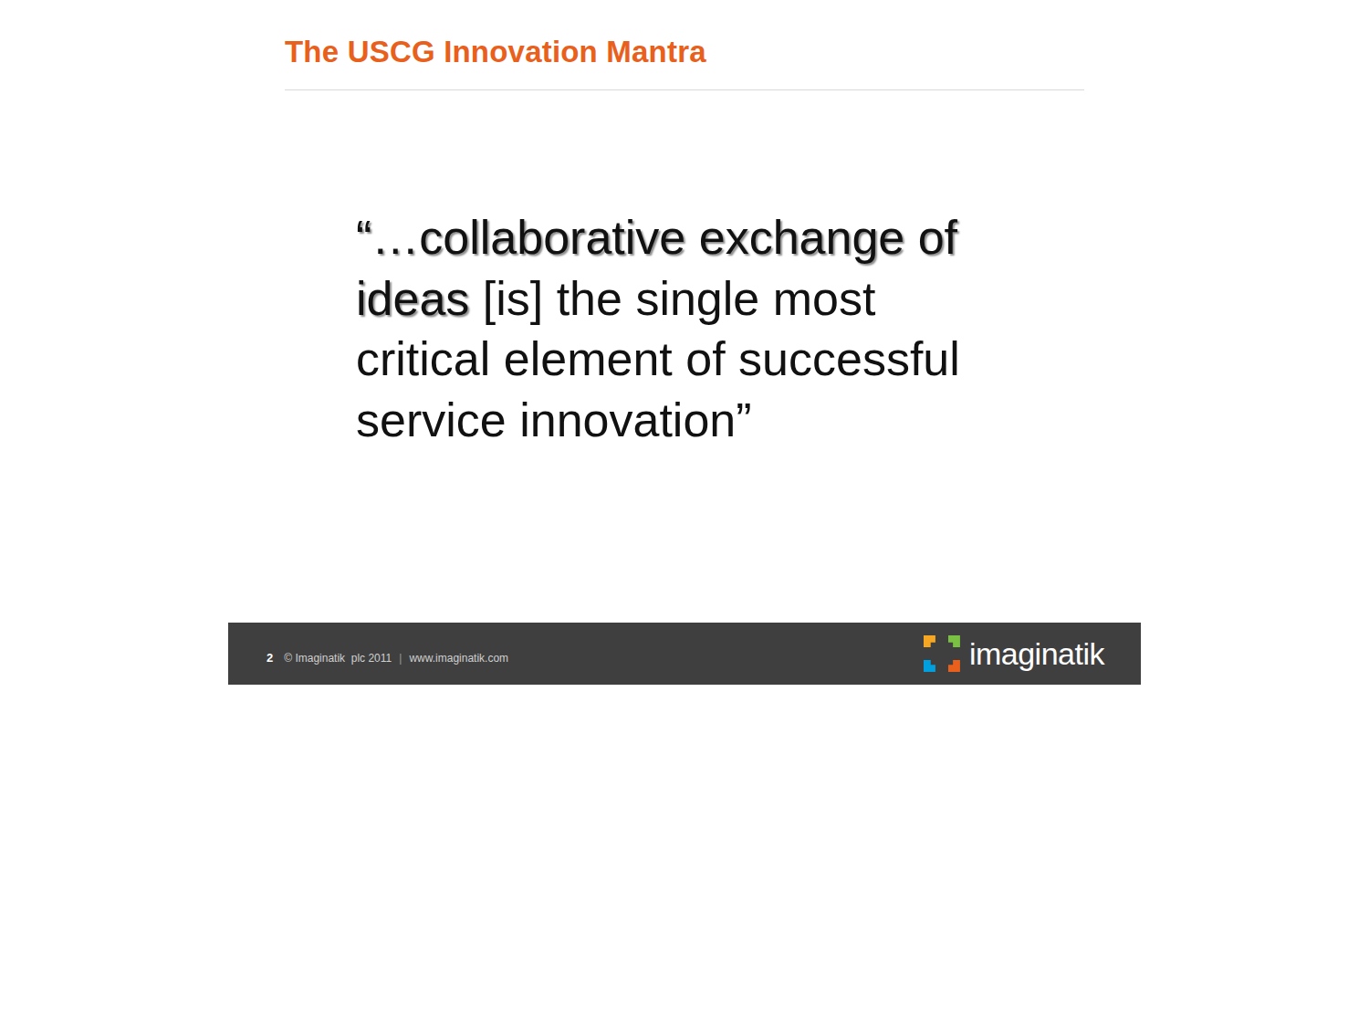The USCG Innovation Mantra
“…collaborative exchange of ideas [is] the single most critical element of successful service innovation”
2© Imaginatik plc 2011|www.imaginatik.com
imaginatik